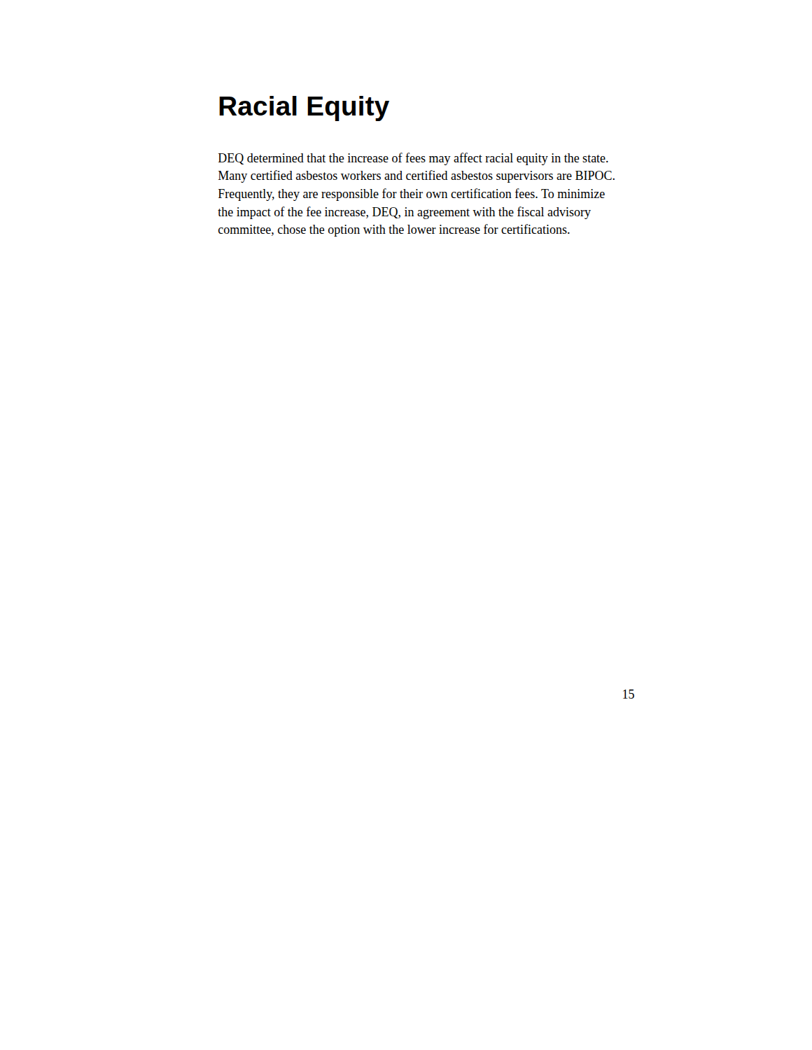Racial Equity
DEQ determined that the increase of fees may affect racial equity in the state. Many certified asbestos workers and certified asbestos supervisors are BIPOC. Frequently, they are responsible for their own certification fees. To minimize the impact of the fee increase, DEQ, in agreement with the fiscal advisory committee, chose the option with the lower increase for certifications.
15